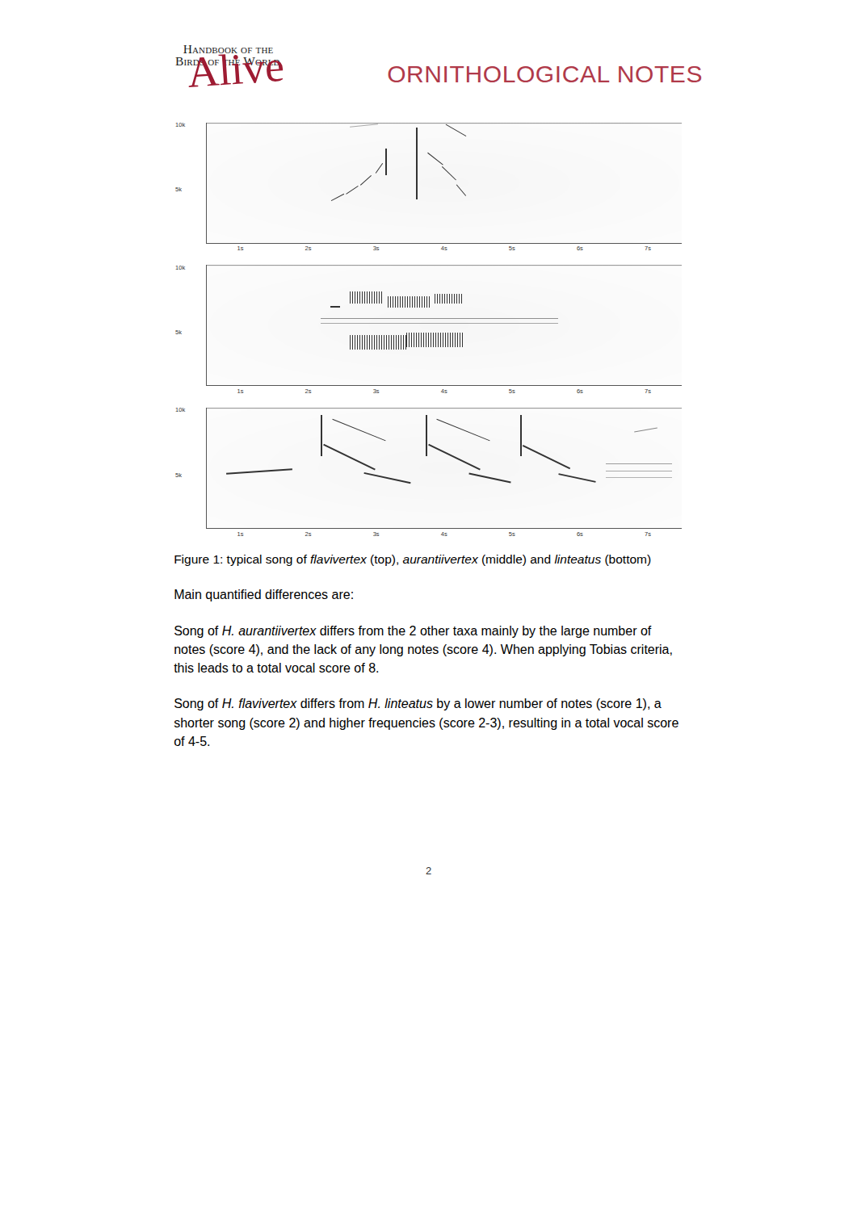Handbook of the
Birds of the World
Alive
ORNITHOLOGICAL NOTES
10k 5k
1s 2s 3s 4s 5s 6s 7s
10k 5k
1s 2s 3s 4s 5s 6s 7s
10k 5k
1s 2s 3s 4s 5s 6s 7s
Figure 1: typical song of flavivertex (top), aurantiivertex (middle) and linteatus (bottom)
Main quantified differences are:
Song of H. aurantiivertex differs from the 2 other taxa mainly by the large number of notes (score 4), and the lack of any long notes (score 4). When applying Tobias criteria, this leads to a total vocal score of 8.
Song of H. flavivertex differs from H. linteatus by a lower number of notes (score 1), a shorter song (score 2) and higher frequencies (score 2-3), resulting in a total vocal score of 4-5.
2